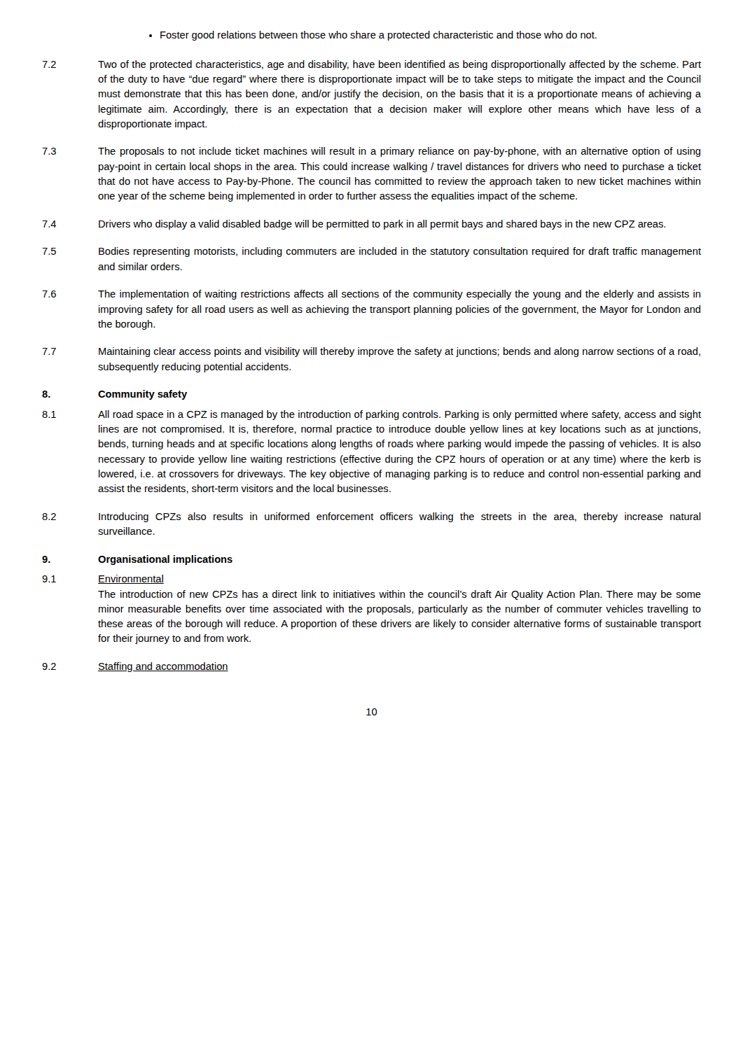Foster good relations between those who share a protected characteristic and those who do not.
7.2
Two of the protected characteristics, age and disability, have been identified as being disproportionally affected by the scheme. Part of the duty to have “due regard” where there is disproportionate impact will be to take steps to mitigate the impact and the Council must demonstrate that this has been done, and/or justify the decision, on the basis that it is a proportionate means of achieving a legitimate aim. Accordingly, there is an expectation that a decision maker will explore other means which have less of a disproportionate impact.
7.3
The proposals to not include ticket machines will result in a primary reliance on pay-by-phone, with an alternative option of using pay-point in certain local shops in the area. This could increase walking / travel distances for drivers who need to purchase a ticket that do not have access to Pay-by-Phone. The council has committed to review the approach taken to new ticket machines within one year of the scheme being implemented in order to further assess the equalities impact of the scheme.
7.4
Drivers who display a valid disabled badge will be permitted to park in all permit bays and shared bays in the new CPZ areas.
7.5
Bodies representing motorists, including commuters are included in the statutory consultation required for draft traffic management and similar orders.
7.6
The implementation of waiting restrictions affects all sections of the community especially the young and the elderly and assists in improving safety for all road users as well as achieving the transport planning policies of the government, the Mayor for London and the borough.
7.7
Maintaining clear access points and visibility will thereby improve the safety at junctions; bends and along narrow sections of a road, subsequently reducing potential accidents.
8.
Community safety
8.1
All road space in a CPZ is managed by the introduction of parking controls. Parking is only permitted where safety, access and sight lines are not compromised. It is, therefore, normal practice to introduce double yellow lines at key locations such as at junctions, bends, turning heads and at specific locations along lengths of roads where parking would impede the passing of vehicles. It is also necessary to provide yellow line waiting restrictions (effective during the CPZ hours of operation or at any time) where the kerb is lowered, i.e. at crossovers for driveways. The key objective of managing parking is to reduce and control non-essential parking and assist the residents, short-term visitors and the local businesses.
8.2
Introducing CPZs also results in uniformed enforcement officers walking the streets in the area, thereby increase natural surveillance.
9.
Organisational implications
9.1
Environmental
The introduction of new CPZs has a direct link to initiatives within the council’s draft Air Quality Action Plan. There may be some minor measurable benefits over time associated with the proposals, particularly as the number of commuter vehicles travelling to these areas of the borough will reduce. A proportion of these drivers are likely to consider alternative forms of sustainable transport for their journey to and from work.
9.2
Staffing and accommodation
10